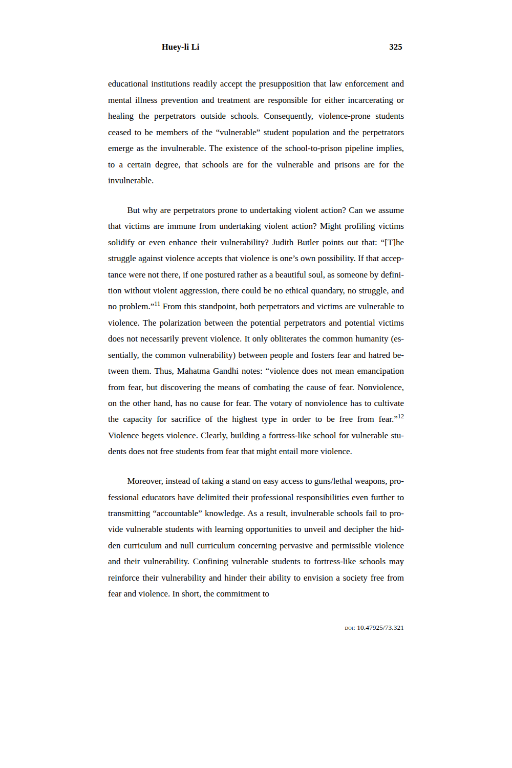Huey-li Li 325
educational institutions readily accept the presupposition that law enforcement and mental illness prevention and treatment are responsible for either incarcerating or healing the perpetrators outside schools. Consequently, violence-prone students ceased to be members of the “vulnerable” student population and the perpetrators emerge as the invulnerable. The existence of the school-to-prison pipeline implies, to a certain degree, that schools are for the vulnerable and prisons are for the invulnerable.
But why are perpetrators prone to undertaking violent action? Can we assume that victims are immune from undertaking violent action? Might profiling victims solidify or even enhance their vulnerability? Judith Butler points out that: “[T]he struggle against violence accepts that violence is one’s own possibility. If that acceptance were not there, if one postured rather as a beautiful soul, as someone by definition without violent aggression, there could be no ethical quandary, no struggle, and no problem.”11 From this standpoint, both perpetrators and victims are vulnerable to violence. The polarization between the potential perpetrators and potential victims does not necessarily prevent violence. It only obliterates the common humanity (essentially, the common vulnerability) between people and fosters fear and hatred between them. Thus, Mahatma Gandhi notes: “violence does not mean emancipation from fear, but discovering the means of combating the cause of fear. Nonviolence, on the other hand, has no cause for fear. The votary of nonviolence has to cultivate the capacity for sacrifice of the highest type in order to be free from fear.”12 Violence begets violence. Clearly, building a fortress-like school for vulnerable students does not free students from fear that might entail more violence.
Moreover, instead of taking a stand on easy access to guns/lethal weapons, professional educators have delimited their professional responsibilities even further to transmitting “accountable” knowledge. As a result, invulnerable schools fail to provide vulnerable students with learning opportunities to unveil and decipher the hidden curriculum and null curriculum concerning pervasive and permissible violence and their vulnerability. Confining vulnerable students to fortress-like schools may reinforce their vulnerability and hinder their ability to envision a society free from fear and violence. In short, the commitment to
doi: 10.47925/73.321